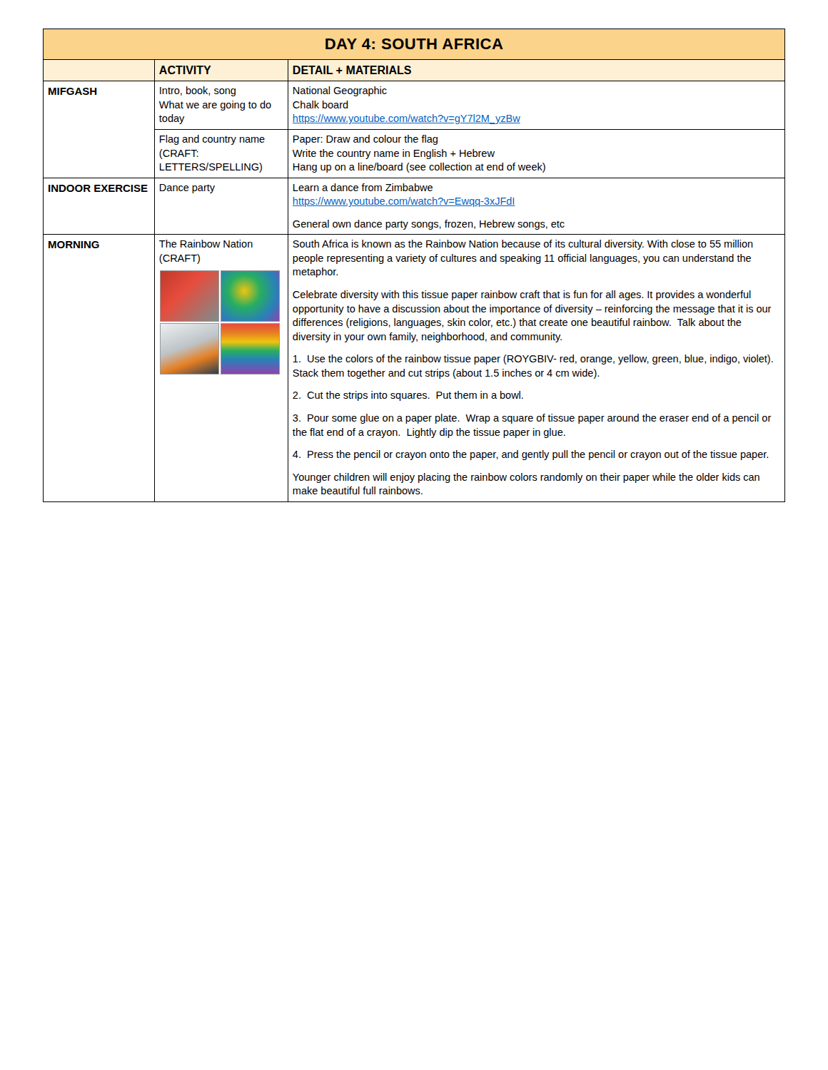| DAY 4: SOUTH AFRICA |
| | ACTIVITY | DETAIL + MATERIALS |
| MIFGASH | Intro, book, song What we are going to do today | National Geographic Chalk board https://www.youtube.com/watch?v=gY7l2M_yzBw |
| Flag and country name (CRAFT: LETTERS/SPELLING) | Paper: Draw and colour the flag Write the country name in English + Hebrew Hang up on a line/board (see collection at end of week) |
| INDOOR EXERCISE | Dance party | Learn a dance from Zimbabwe https://www.youtube.com/watch?v=Ewqq-3xJFdI General own dance party songs, frozen, Hebrew songs, etc |
| MORNING | The Rainbow Nation (CRAFT) | South Africa is known as the Rainbow Nation because of its cultural diversity. With close to 55 million people representing a variety of cultures and speaking 11 official languages, you can understand the metaphor. Celebrate diversity with this tissue paper rainbow craft that is fun for all ages. It provides a wonderful opportunity to have a discussion about the importance of diversity – reinforcing the message that it is our differences (religions, languages, skin color, etc.) that create one beautiful rainbow. Talk about the diversity in your own family, neighborhood, and community. 1. Use the colors of the rainbow tissue paper (ROYGBIV- red, orange, yellow, green, blue, indigo, violet). Stack them together and cut strips (about 1.5 inches or 4 cm wide). 2. Cut the strips into squares. Put them in a bowl. 3. Pour some glue on a paper plate. Wrap a square of tissue paper around the eraser end of a pencil or the flat end of a crayon. Lightly dip the tissue paper in glue. 4. Press the pencil or crayon onto the paper, and gently pull the pencil or crayon out of the tissue paper. Younger children will enjoy placing the rainbow colors randomly on their paper while the older kids can make beautiful full rainbows. |